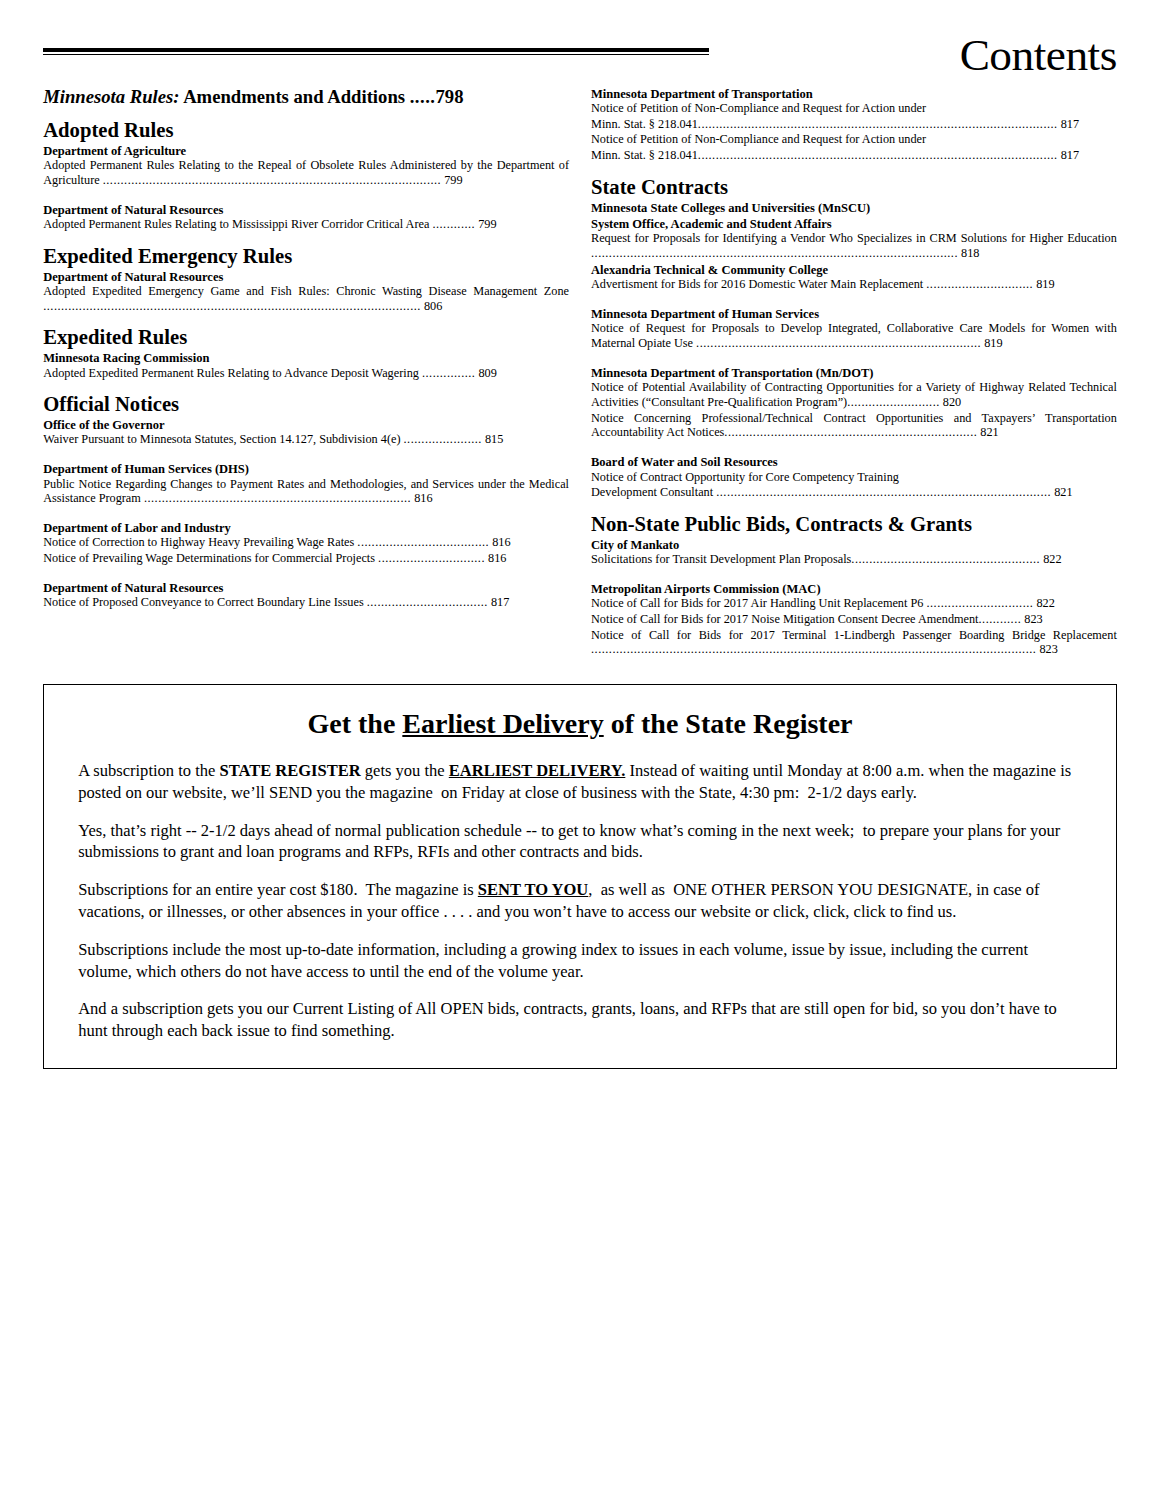Contents
Minnesota Rules: Amendments and Additions ..... 798
Adopted Rules
Department of Agriculture
Adopted Permanent Rules Relating to the Repeal of Obsolete Rules Administered by the Department of Agriculture ............................................................................................... 799
Department of Natural Resources
Adopted Permanent Rules Relating to Mississippi River Corridor Critical Area ............ 799
Expedited Emergency Rules
Department of Natural Resources
Adopted Expedited Emergency Game and Fish Rules: Chronic Wasting Disease Management Zone .......................................................................................................... 806
Expedited Rules
Minnesota Racing Commission
Adopted Expedited Permanent Rules Relating to Advance Deposit Wagering ............... 809
Official Notices
Office of the Governor
Waiver Pursuant to Minnesota Statutes, Section 14.127, Subdivision 4(e) ...................... 815
Department of Human Services (DHS)
Public Notice Regarding Changes to Payment Rates and Methodologies, and Services under the Medical Assistance Program ........................................................................... 816
Department of Labor and Industry
Notice of Correction to Highway Heavy Prevailing Wage Rates ..................................... 816
Notice of Prevailing Wage Determinations for Commercial Projects .............................. 816
Department of Natural Resources
Notice of Proposed Conveyance to Correct Boundary Line Issues .................................. 817
Minnesota Department of Transportation
Notice of Petition of Non-Compliance and Request for Action under
Minn. Stat. § 218.041..................................................................................................... 817
Notice of Petition of Non-Compliance and Request for Action under
Minn. Stat. § 218.041..................................................................................................... 817
State Contracts
Minnesota State Colleges and Universities (MnSCU)
System Office, Academic and Student Affairs
Request for Proposals for Identifying a Vendor Who Specializes in CRM Solutions for Higher Education ....................................................................................................... 818
Alexandria Technical & Community College
Advertisment for Bids for 2016 Domestic Water Main Replacement .............................. 819
Minnesota Department of Human Services
Notice of Request for Proposals to Develop Integrated, Collaborative Care Models for Women with Maternal Opiate Use ................................................................................ 819
Minnesota Department of Transportation (Mn/DOT)
Notice of Potential Availability of Contracting Opportunities for a Variety of Highway Related Technical Activities (“Consultant Pre-Qualification Program”).......................... 820
Notice Concerning Professional/Technical Contract Opportunities and Taxpayers’ Transportation Accountability Act Notices....................................................................... 821
Board of Water and Soil Resources
Notice of Contract Opportunity for Core Competency Training
Development Consultant .............................................................................................. 821
Non-State Public Bids, Contracts & Grants
City of Mankato
Solicitations for Transit Development Plan Proposals..................................................... 822
Metropolitan Airports Commission (MAC)
Notice of Call for Bids for 2017 Air Handling Unit Replacement P6 .............................. 822
Notice of Call for Bids for 2017 Noise Mitigation Consent Decree Amendment............ 823
Notice of Call for Bids for 2017 Terminal 1-Lindbergh Passenger Boarding Bridge Replacement ............................................................................................................................. 823
Get the Earliest Delivery of the State Register
A subscription to the STATE REGISTER gets you the EARLIEST DELIVERY. Instead of waiting until Monday at 8:00 a.m. when the magazine is posted on our website, we’ll SEND you the magazine on Friday at close of business with the State, 4:30 pm: 2-1/2 days early.
Yes, that’s right -- 2-1/2 days ahead of normal publication schedule -- to get to know what’s coming in the next week; to prepare your plans for your submissions to grant and loan programs and RFPs, RFIs and other contracts and bids.
Subscriptions for an entire year cost $180. The magazine is SENT TO YOU, as well as ONE OTHER PERSON YOU DESIGNATE, in case of vacations, or illnesses, or other absences in your office . . . . and you won’t have to access our website or click, click, click to find us.
Subscriptions include the most up-to-date information, including a growing index to issues in each volume, issue by issue, including the current volume, which others do not have access to until the end of the volume year.
And a subscription gets you our Current Listing of All OPEN bids, contracts, grants, loans, and RFPs that are still open for bid, so you don’t have to hunt through each back issue to find something.